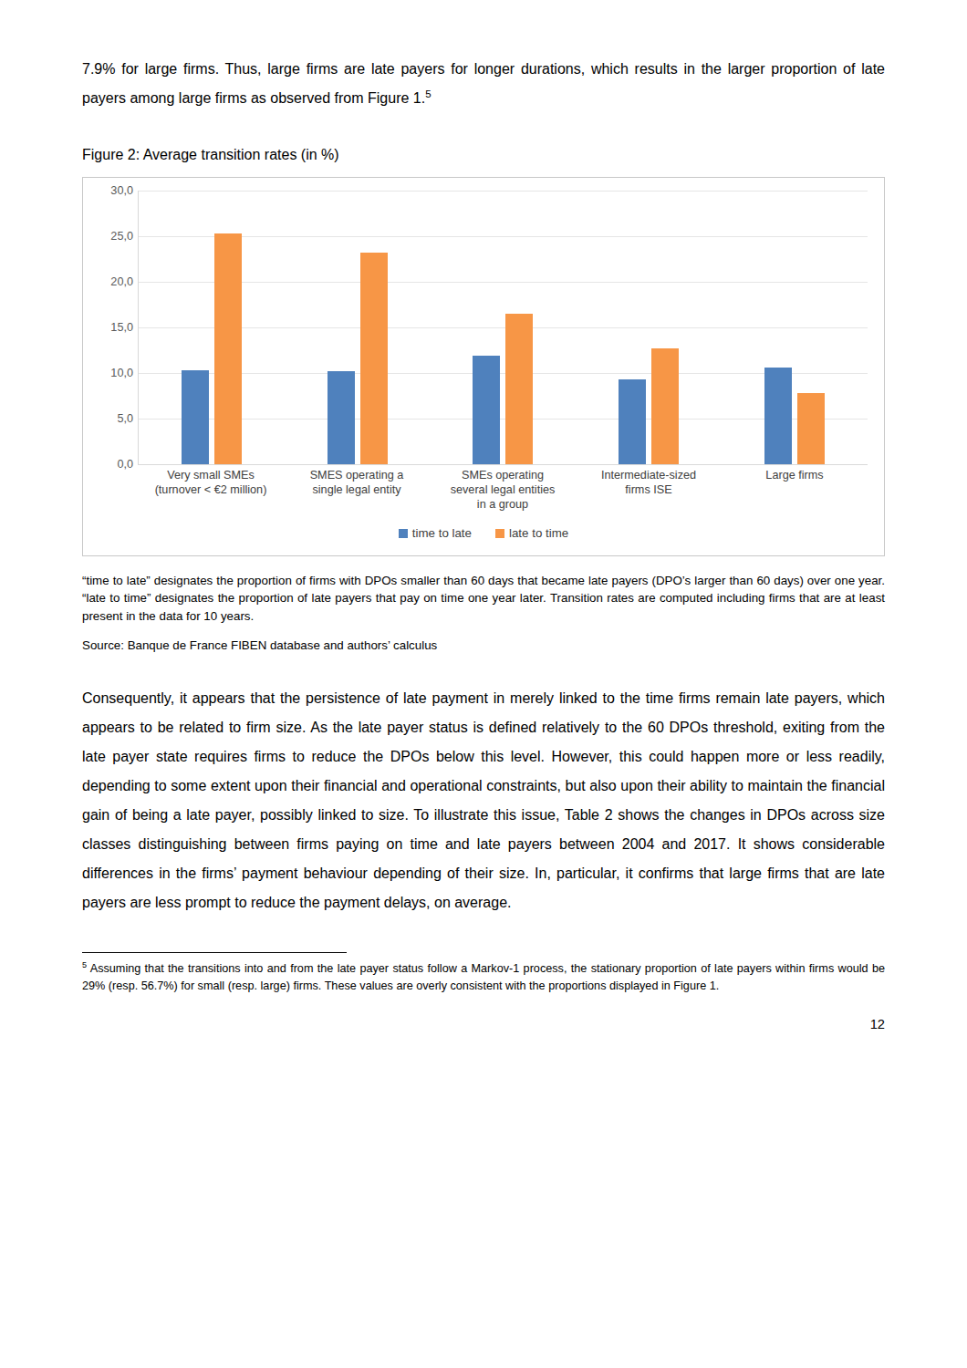7.9% for large firms. Thus, large firms are late payers for longer durations, which results in the larger proportion of late payers among large firms as observed from Figure 1.5
Figure 2: Average transition rates (in %)
30,0
25,0
20,0
15,0
10,0
5,0
0,0
Very small SMEs (turnover < €2 million)
SMES operating a single legal entity
SMEs operating several legal entities in a group
Intermediate-sized firms ISE
Large firms
time to late
late to time
“time to late” designates the proportion of firms with DPOs smaller than 60 days that became late payers (DPO’s larger than 60 days) over one year. “late to time” designates the proportion of late payers that pay on time one year later. Transition rates are computed including firms that are at least present in the data for 10 years.
Source: Banque de France FIBEN database and authors’ calculus
Consequently, it appears that the persistence of late payment in merely linked to the time firms remain late payers, which appears to be related to firm size. As the late payer status is defined relatively to the 60 DPOs threshold, exiting from the late payer state requires firms to reduce the DPOs below this level. However, this could happen more or less readily, depending to some extent upon their financial and operational constraints, but also upon their ability to maintain the financial gain of being a late payer, possibly linked to size. To illustrate this issue, Table 2 shows the changes in DPOs across size classes distinguishing between firms paying on time and late payers between 2004 and 2017. It shows considerable differences in the firms’ payment behaviour depending of their size. In, particular, it confirms that large firms that are late payers are less prompt to reduce the payment delays, on average.
5 Assuming that the transitions into and from the late payer status follow a Markov-1 process, the stationary proportion of late payers within firms would be 29% (resp. 56.7%) for small (resp. large) firms. These values are overly consistent with the proportions displayed in Figure 1.
12